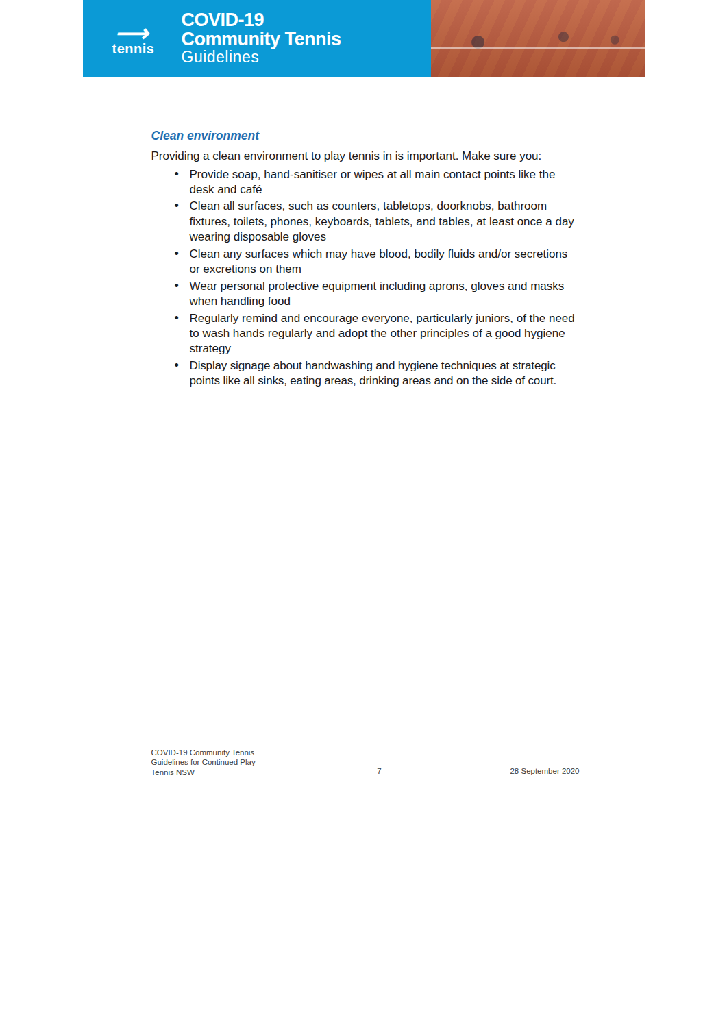⟶ tennis
COVID-19 Community Tennis Guidelines
Clean environment
Providing a clean environment to play tennis in is important. Make sure you:
Provide soap, hand-sanitiser or wipes at all main contact points like the desk and café
Clean all surfaces, such as counters, tabletops, doorknobs, bathroom fixtures, toilets, phones, keyboards, tablets, and tables, at least once a day wearing disposable gloves
Clean any surfaces which may have blood, bodily fluids and/or secretions or excretions on them
Wear personal protective equipment including aprons, gloves and masks when handling food
Regularly remind and encourage everyone, particularly juniors, of the need to wash hands regularly and adopt the other principles of a good hygiene strategy
Display signage about handwashing and hygiene techniques at strategic points like all sinks, eating areas, drinking areas and on the side of court.
COVID-19 Community Tennis
Guidelines for Continued Play
Tennis NSW
7
28 September 2020